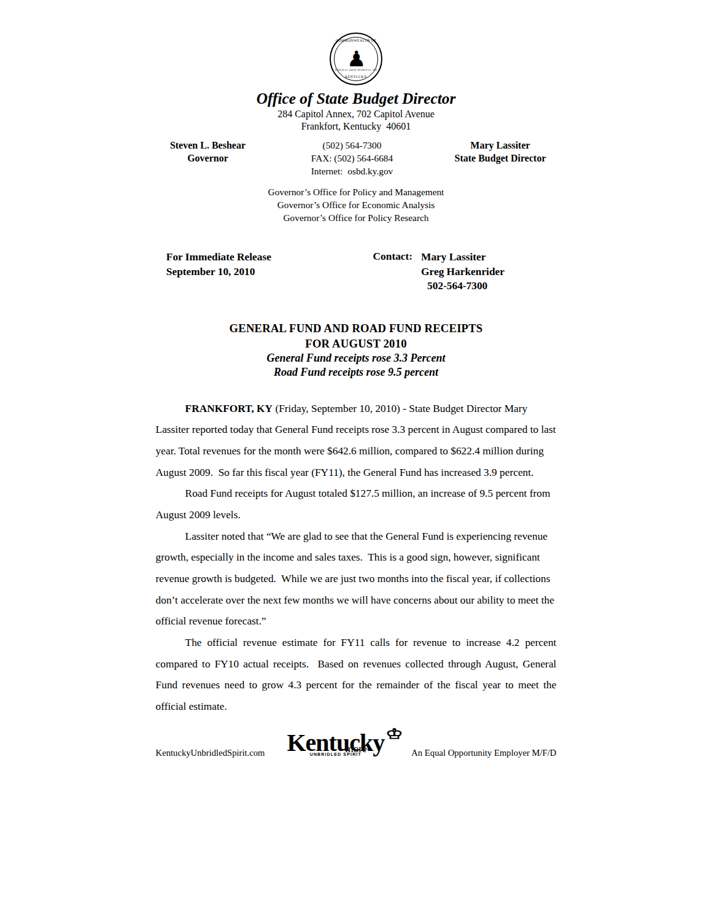Commonwealth of
♟
United we stand, divided we fall
Kentucky
Office of State Budget Director
284 Capitol Annex, 702 Capitol Avenue
Frankfort, Kentucky 40601
| Steven L. Beshear Governor | (502) 564-7300 FAX: (502) 564-6684 Internet: osbd.ky.gov | Mary Lassiter State Budget Director |
Governor’s Office for Policy and Management
Governor’s Office for Economic Analysis
Governor’s Office for Policy Research
| For Immediate Release September 10, 2010 | Contact: | Mary Lassiter Greg Harkenrider 502-564-7300 |
GENERAL FUND AND ROAD FUND RECEIPTS
FOR AUGUST 2010
General Fund receipts rose 3.3 Percent
Road Fund receipts rose 9.5 percent
FRANKFORT, KY (Friday, September 10, 2010) - State Budget Director Mary Lassiter reported today that General Fund receipts rose 3.3 percent in August compared to last year. Total revenues for the month were $642.6 million, compared to $622.4 million during August 2009. So far this fiscal year (FY11), the General Fund has increased 3.9 percent.
Road Fund receipts for August totaled $127.5 million, an increase of 9.5 percent from August 2009 levels.
Lassiter noted that “We are glad to see that the General Fund is experiencing revenue growth, especially in the income and sales taxes. This is a good sign, however, significant revenue growth is budgeted. While we are just two months into the fiscal year, if collections don’t accelerate over the next few months we will have concerns about our ability to meet the official revenue forecast.”
The official revenue estimate for FY11 calls for revenue to increase 4.2 percent compared to FY10 actual receipts. Based on revenues collected through August, General Fund revenues need to grow 4.3 percent for the remainder of the fiscal year to meet the official estimate.
-more-
| KentuckyUnbridledSpirit.com | Kentucky ♔ UNBRIDLED SPIRIT | An Equal Opportunity Employer M/F/D |